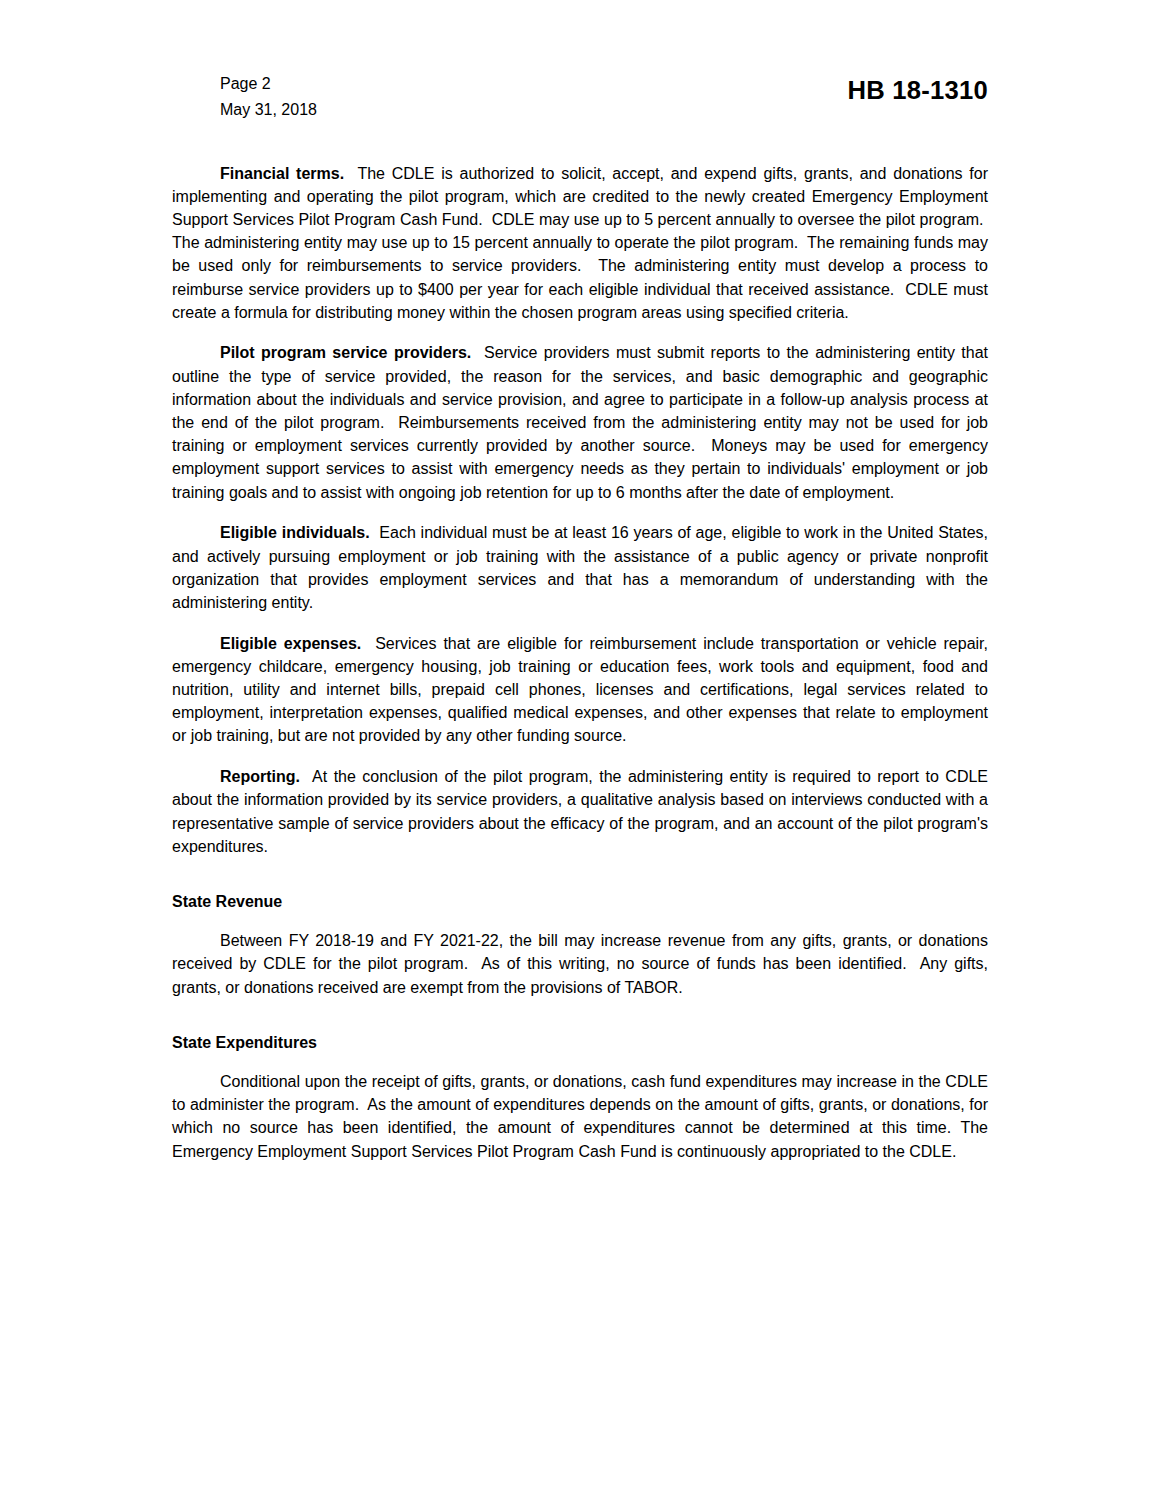Page 2
May 31, 2018
HB 18-1310
Financial terms. The CDLE is authorized to solicit, accept, and expend gifts, grants, and donations for implementing and operating the pilot program, which are credited to the newly created Emergency Employment Support Services Pilot Program Cash Fund. CDLE may use up to 5 percent annually to oversee the pilot program. The administering entity may use up to 15 percent annually to operate the pilot program. The remaining funds may be used only for reimbursements to service providers. The administering entity must develop a process to reimburse service providers up to $400 per year for each eligible individual that received assistance. CDLE must create a formula for distributing money within the chosen program areas using specified criteria.
Pilot program service providers. Service providers must submit reports to the administering entity that outline the type of service provided, the reason for the services, and basic demographic and geographic information about the individuals and service provision, and agree to participate in a follow-up analysis process at the end of the pilot program. Reimbursements received from the administering entity may not be used for job training or employment services currently provided by another source. Moneys may be used for emergency employment support services to assist with emergency needs as they pertain to individuals' employment or job training goals and to assist with ongoing job retention for up to 6 months after the date of employment.
Eligible individuals. Each individual must be at least 16 years of age, eligible to work in the United States, and actively pursuing employment or job training with the assistance of a public agency or private nonprofit organization that provides employment services and that has a memorandum of understanding with the administering entity.
Eligible expenses. Services that are eligible for reimbursement include transportation or vehicle repair, emergency childcare, emergency housing, job training or education fees, work tools and equipment, food and nutrition, utility and internet bills, prepaid cell phones, licenses and certifications, legal services related to employment, interpretation expenses, qualified medical expenses, and other expenses that relate to employment or job training, but are not provided by any other funding source.
Reporting. At the conclusion of the pilot program, the administering entity is required to report to CDLE about the information provided by its service providers, a qualitative analysis based on interviews conducted with a representative sample of service providers about the efficacy of the program, and an account of the pilot program's expenditures.
State Revenue
Between FY 2018-19 and FY 2021-22, the bill may increase revenue from any gifts, grants, or donations received by CDLE for the pilot program. As of this writing, no source of funds has been identified. Any gifts, grants, or donations received are exempt from the provisions of TABOR.
State Expenditures
Conditional upon the receipt of gifts, grants, or donations, cash fund expenditures may increase in the CDLE to administer the program. As the amount of expenditures depends on the amount of gifts, grants, or donations, for which no source has been identified, the amount of expenditures cannot be determined at this time. The Emergency Employment Support Services Pilot Program Cash Fund is continuously appropriated to the CDLE.